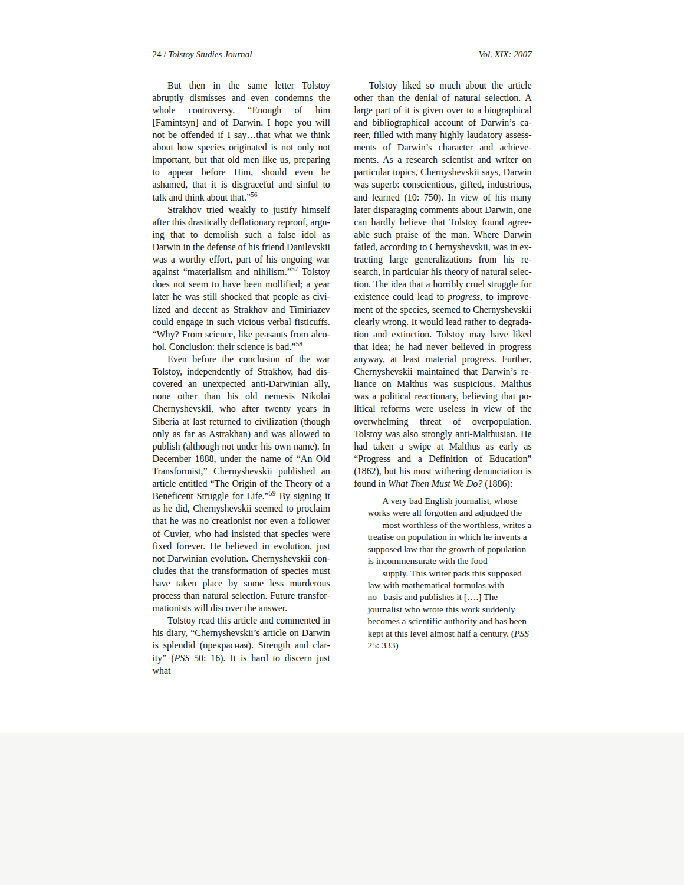24 / Tolstoy Studies Journal
Vol. XIX: 2007
But then in the same letter Tolstoy abruptly dismisses and even condemns the whole controversy. “Enough of him [Famintsyn] and of Darwin. I hope you will not be offended if I say…that what we think about how species originated is not only not important, but that old men like us, preparing to appear before Him, should even be ashamed, that it is disgraceful and sinful to talk and think about that.”56
Strakhov tried weakly to justify himself after this drastically deflationary reproof, arguing that to demolish such a false idol as Darwin in the defense of his friend Danilevskii was a worthy effort, part of his ongoing war against “materialism and nihilism.”57 Tolstoy does not seem to have been mollified; a year later he was still shocked that people as civilized and decent as Strakhov and Timiriazev could engage in such vicious verbal fisticuffs. “Why? From science, like peasants from alcohol. Conclusion: their science is bad.”58
Even before the conclusion of the war Tolstoy, independently of Strakhov, had discovered an unexpected anti-Darwinian ally, none other than his old nemesis Nikolai Chernyshevskii, who after twenty years in Siberia at last returned to civilization (though only as far as Astrakhan) and was allowed to publish (although not under his own name). In December 1888, under the name of “An Old Transformist,” Chernyshevskii published an article entitled “The Origin of the Theory of a Beneficent Struggle for Life.”59 By signing it as he did, Chernyshevskii seemed to proclaim that he was no creationist nor even a follower of Cuvier, who had insisted that species were fixed forever. He believed in evolution, just not Darwinian evolution. Chernyshevskii concludes that the transformation of species must have taken place by some less murderous process than natural selection. Future transformationists will discover the answer.
Tolstoy read this article and commented in his diary, “Chernyshevskii’s article on Darwin is splendid (прекрасная). Strength and clarity” (PSS 50: 16). It is hard to discern just what
Tolstoy liked so much about the article other than the denial of natural selection. A large part of it is given over to a biographical and bibliographical account of Darwin’s career, filled with many highly laudatory assessments of Darwin’s character and achievements. As a research scientist and writer on particular topics, Chernyshevskii says, Darwin was superb: conscientious, gifted, industrious, and learned (10: 750). In view of his many later disparaging comments about Darwin, one can hardly believe that Tolstoy found agreeable such praise of the man. Where Darwin failed, according to Chernyshevskii, was in extracting large generalizations from his research, in particular his theory of natural selection. The idea that a horribly cruel struggle for existence could lead to progress, to improvement of the species, seemed to Chernyshevskii clearly wrong. It would lead rather to degradation and extinction. Tolstoy may have liked that idea; he had never believed in progress anyway, at least material progress. Further, Chernyshevskii maintained that Darwin’s reliance on Malthus was suspicious. Malthus was a political reactionary, believing that political reforms were useless in view of the overwhelming threat of overpopulation. Tolstoy was also strongly anti-Malthusian. He had taken a swipe at Malthus as early as “Progress and a Definition of Education” (1862), but his most withering denunciation is found in What Then Must We Do? (1886):
A very bad English journalist, whose works were all forgotten and adjudged the
most worthless of the worthless, writes a treatise on population in which he invents a supposed law that the growth of population is incommensurate with the food
supply. This writer pads this supposed law with mathematical formulas with no basis and publishes it [….] The journalist who wrote this work suddenly becomes a scientific authority and has been kept at this level almost half a century. (PSS 25: 333)